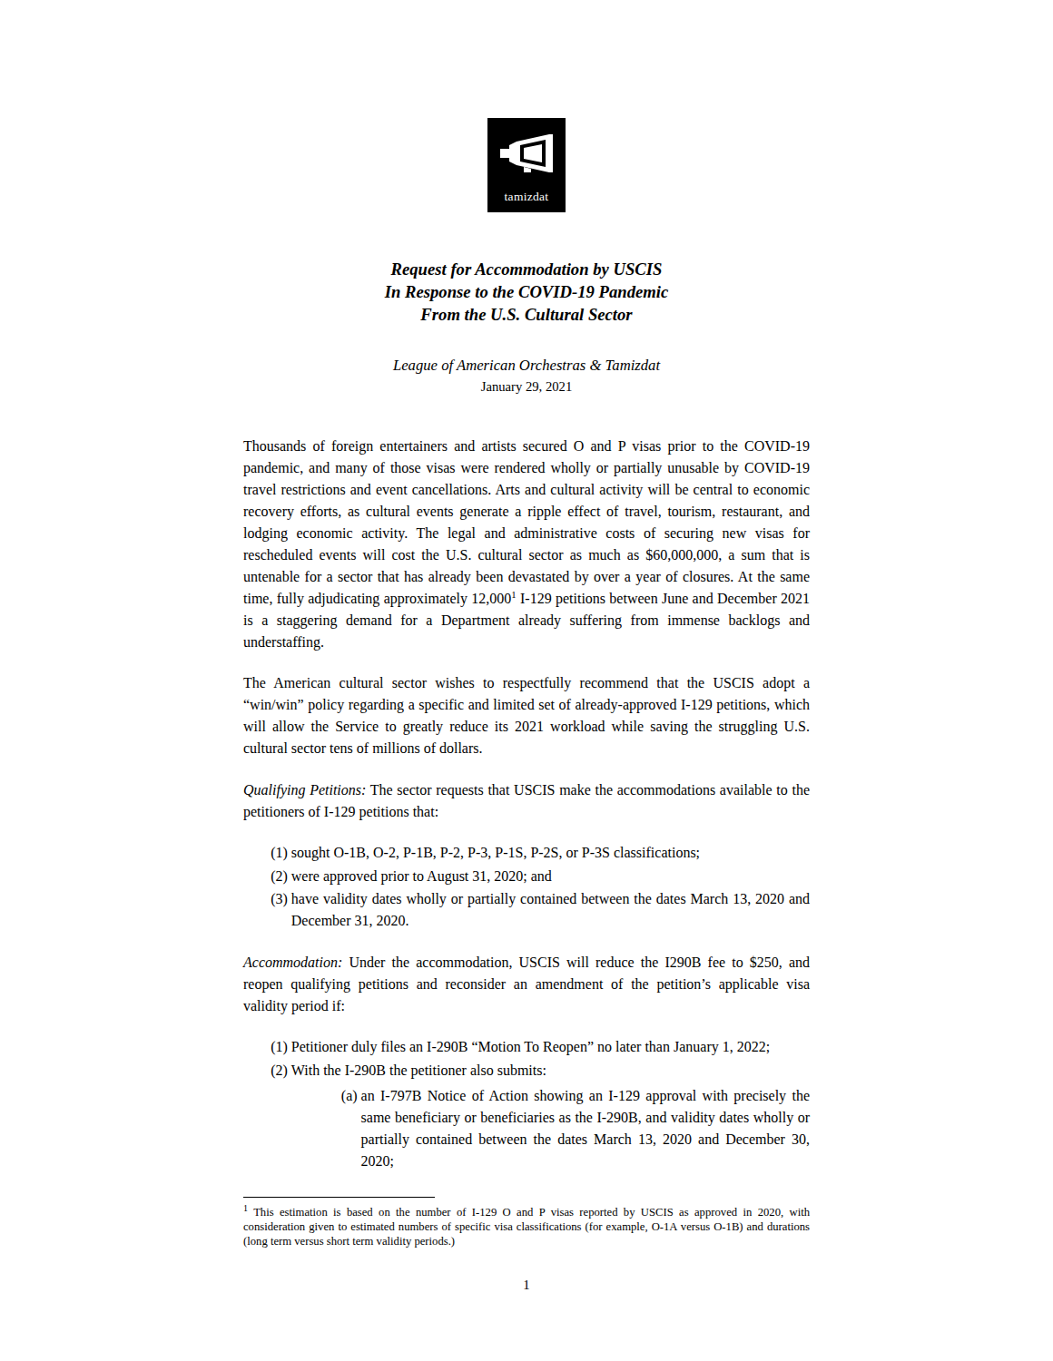tamizdat
Request for Accommodation by USCIS
In Response to the COVID-19 Pandemic
From the U.S. Cultural Sector
League of American Orchestras & Tamizdat
January 29, 2021
Thousands of foreign entertainers and artists secured O and P visas prior to the COVID-19 pandemic, and many of those visas were rendered wholly or partially unusable by COVID-19 travel restrictions and event cancellations. Arts and cultural activity will be central to economic recovery efforts, as cultural events generate a ripple effect of travel, tourism, restaurant, and lodging economic activity. The legal and administrative costs of securing new visas for rescheduled events will cost the U.S. cultural sector as much as $60,000,000, a sum that is untenable for a sector that has already been devastated by over a year of closures. At the same time, fully adjudicating approximately 12,0001 I-129 petitions between June and December 2021 is a staggering demand for a Department already suffering from immense backlogs and understaffing.
The American cultural sector wishes to respectfully recommend that the USCIS adopt a “win/win” policy regarding a specific and limited set of already-approved I-129 petitions, which will allow the Service to greatly reduce its 2021 workload while saving the struggling U.S. cultural sector tens of millions of dollars.
Qualifying Petitions: The sector requests that USCIS make the accommodations available to the petitioners of I-129 petitions that:
sought O-1B, O-2, P-1B, P-2, P-3, P-1S, P-2S, or P-3S classifications;
were approved prior to August 31, 2020; and
have validity dates wholly or partially contained between the dates March 13, 2020 and December 31, 2020.
Accommodation: Under the accommodation, USCIS will reduce the I290B fee to $250, and reopen qualifying petitions and reconsider an amendment of the petition’s applicable visa validity period if:
Petitioner duly files an I-290B “Motion To Reopen” no later than January 1, 2022;
With the I-290B the petitioner also submits:
an I-797B Notice of Action showing an I-129 approval with precisely the same beneficiary or beneficiaries as the I-290B, and validity dates wholly or partially contained between the dates March 13, 2020 and December 30, 2020;
1 This estimation is based on the number of I-129 O and P visas reported by USCIS as approved in 2020, with consideration given to estimated numbers of specific visa classifications (for example, O-1A versus O-1B) and durations (long term versus short term validity periods.)
1